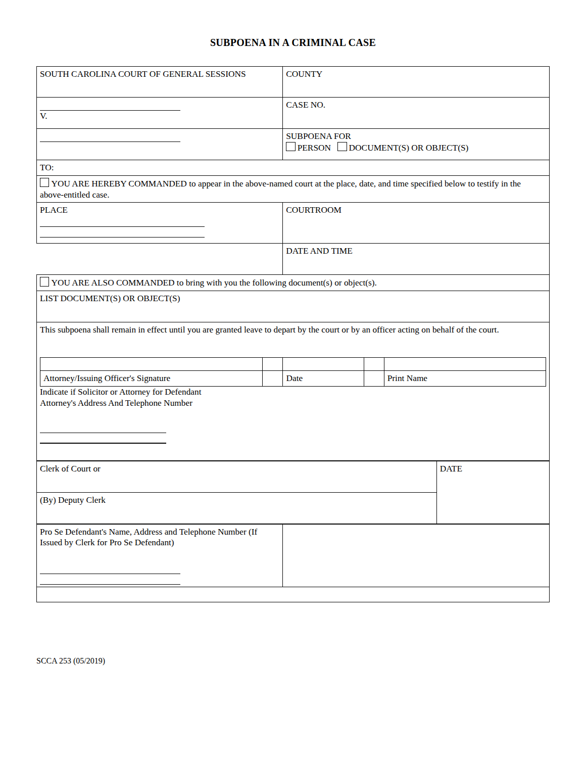SUBPOENA IN A CRIMINAL CASE
| SOUTH CAROLINA COURT OF GENERAL SESSIONS | COUNTY |
| V. | CASE NO. |
| | SUBPOENA FOR PERSON DOCUMENT(S) OR OBJECT(S) |
| TO: |
| YOU ARE HEREBY COMMANDED to appear in the above-named court at the place, date, and time specified below to testify in the above-entitled case. |
| PLACE | COURTROOM |
| | DATE AND TIME |
| YOU ARE ALSO COMMANDED to bring with you the following document(s) or object(s). |
| LIST DOCUMENT(S) OR OBJECT(S) |
| This subpoena shall remain in effect until you are granted leave to depart by the court or by an officer acting on behalf of the court. / Attorney/Issuing Officer's Signature / / Date / / Print Name / Indicate if Solicitor or Attorney for Defendant Attorney's Address And Telephone Number |
| Clerk of Court or | DATE |
| (By) Deputy Clerk |
| Pro Se Defendant's Name, Address and Telephone Number (If Issued by Clerk for Pro Se Defendant) | |
SCCA 253 (05/2019)